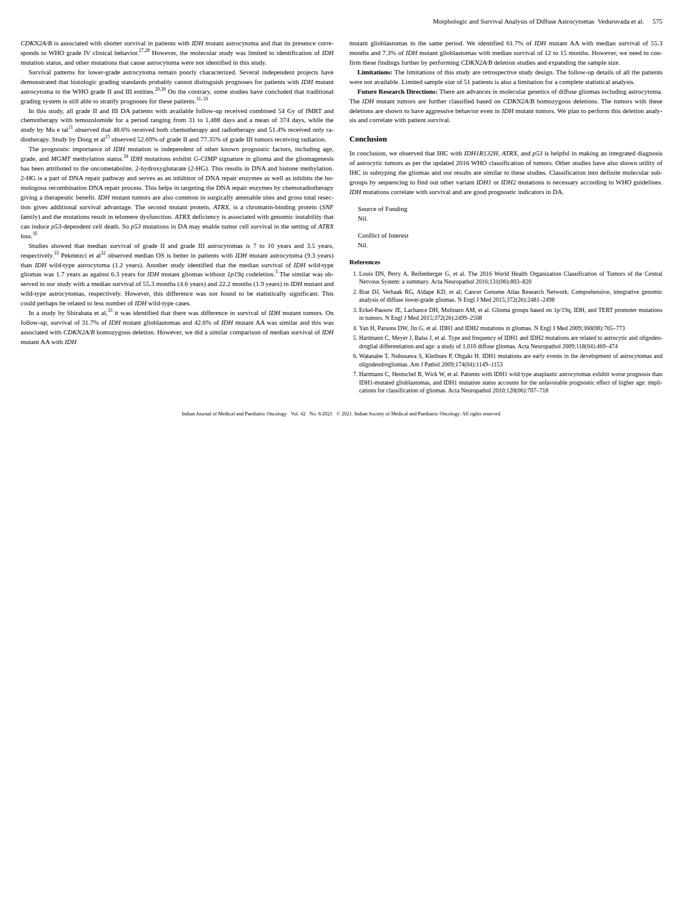Morphologic and Survival Analysis of Diffuse Astrocytomas Veduruvada et al. 575
CDKN2A/B is associated with shorter survival in patients with IDH mutant astrocytoma and that its presence corresponds to WHO grade IV clinical behavior.27,28 However, the molecular study was limited to identification of IDH mutation status, and other mutations that cause astrocytoma were not identified in this study.
Survival patterns for lower-grade astrocytoma remain poorly characterized. Several independent projects have demonstrated that histologic grading standards probably cannot distinguish prognoses for patients with IDH mutant astrocytoma in the WHO grade II and III entities.29,30 On the contrary, some studies have concluded that traditional grading system is still able to stratify prognoses for these patients.31–33
In this study, all grade II and III DA patients with available follow-up received combined 54 Gy of IMRT and chemotherapy with temozolomide for a period ranging from 31 to 1,488 days and a mean of 374 days, while the study by Mu e tal11 observed that 48.6% received both chemotherapy and radiotherapy and 51.4% received only radiotherapy. Study by Dong et al15 observed 52.69% of grade II and 77.35% of grade III tumors receiving radiation.
The prognostic importance of IDH mutation is independent of other known prognostic factors, including age, grade, and MGMT methylation status.34 IDH mutations exhibit G-CIMP signature in glioma and the gliomagenesis has been attributed to the oncometabolite, 2-hydroxyglutarate (2-HG). This results in DNA and histone methylation. 2-HG is a part of DNA repair pathway and serves as an inhibitor of DNA repair enzymes as well as inhibits the homologous recombination DNA repair process. This helps in targeting the DNA repair enzymes by chemoradiotherapy giving a therapeutic benefit. IDH mutant tumors are also common in surgically amenable sites and gross total resection gives additional survival advantage. The second mutant protein, ATRX, is a chromatin-binding protein (SNF family) and the mutations result in telomere dysfunction. ATRX deficiency is associated with genomic instability that can induce p53-dependent cell death. So p53 mutations in DA may enable tumor cell survival in the setting of ATRX loss.35
Studies showed that median survival of grade II and grade III astrocytomas is 7 to 10 years and 3.5 years, respectively.33 Pekmezci et al32 observed median OS is better in patients with IDH mutant astrocytoma (9.3 years) than IDH wild-type astrocytoma (1.2 years). Another study identified that the median survival of IDH wild-type gliomas was 1.7 years as against 6.3 years for IDH mutant gliomas without 1p19q codeletion.3 The similar was observed in our study with a median survival of 55.3 months (4.6 years) and 22.2 months (1.9 years) in IDH mutant and wild-type astrocytomas, respectively. However, this difference was not found to be statistically significant. This could perhaps be related to less number of IDH wild-type cases.
In a study by Shirahata et al,33 it was identified that there was difference in survival of IDH mutant tumors. On follow-up, survival of 31.7% of IDH mutant glioblastomas and 42.6% of IDH mutant AA was similar and this was associated with CDKN2A/B homozygous deletion. However, we did a similar comparison of median survival of IDH mutant AA with IDH
mutant glioblastomas in the same period. We identified 61.7% of IDH mutant AA with median survival of 55.3 months and 7.3% of IDH mutant glioblastomas with median survival of 12 to 15 months. However, we need to confirm these findings further by performing CDKN2A/B deletion studies and expanding the sample size.
Limitations: The limitations of this study are retrospective study design. The follow-up details of all the patients were not available. Limited sample size of 51 patients is also a limitation for a complete statistical analysis.
Future Research Directions: There are advances in molecular genetics of diffuse gliomas including astrocytoma. The IDH mutant tumors are further classified based on CDKN2A/B homozygous deletions. The tumors with these deletions are shown to have aggressive behavior even in IDH mutant tumors. We plan to perform this deletion analysis and correlate with patient survival.
Conclusion
In conclusion, we observed that IHC with IDH1R132H, ATRX, and p53 is helpful in making an integrated diagnosis of astrocytic tumors as per the updated 2016 WHO classification of tumors. Other studies have also shown utility of IHC in subtyping the gliomas and our results are similar to these studies. Classification into definite molecular subgroups by sequencing to find out other variant IDH1 or IDH2 mutations is necessary according to WHO guidelines. IDH mutations correlate with survival and are good prognostic indicators in DA.
Source of Funding
Nil.
Conflict of Interest
Nil.
References
Louis DN, Perry A, Reifenberger G, et al. The 2016 World Health Organization Classification of Tumors of the Central Nervous System: a summary. Acta Neuropathol 2016;131(06):803–820
Brat DJ, Verhaak RG, Aldape KD, et al; Cancer Genome Atlas Research Network. Comprehensive, integrative genomic analysis of diffuse lower-grade gliomas. N Engl J Med 2015;372(26):2481–2498
Eckel-Passow JE, Lachance DH, Molinaro AM, et al. Glioma groups based on 1p/19q, IDH, and TERT promoter mutations in tumors. N Engl J Med 2015;372(26):2499–2508
Yan H, Parsons DW, Jin G, et al. IDH1 and IDH2 mutations in gliomas. N Engl J Med 2009;360(08):765–773
Hartmann C, Meyer J, Balss J, et al. Type and frequency of IDH1 and IDH2 mutations are related to astrocytic and oligodendroglial differentiation and age: a study of 1,010 diffuse gliomas. Acta Neuropathol 2009;118(04):469–474
Watanabe T, Nobusawa S, Kleihues P, Ohgaki H. IDH1 mutations are early events in the development of astrocytomas and oligodendrogliomas. Am J Pathol 2009;174(04):1149–1153
Hartmann C, Hentschel B, Wick W, et al. Patients with IDH1 wild type anaplastic astrocytomas exhibit worse prognosis than IDH1-mutated glioblastomas, and IDH1 mutation status accounts for the unfavorable prognostic effect of higher age: implications for classification of gliomas. Acta Neuropathol 2010;120(06):707–718
Indian Journal of Medical and Paediatric Oncology Vol. 42 No. 6/2021 © 2021. Indian Society of Medical and Paediatric Oncology. All rights reserved.